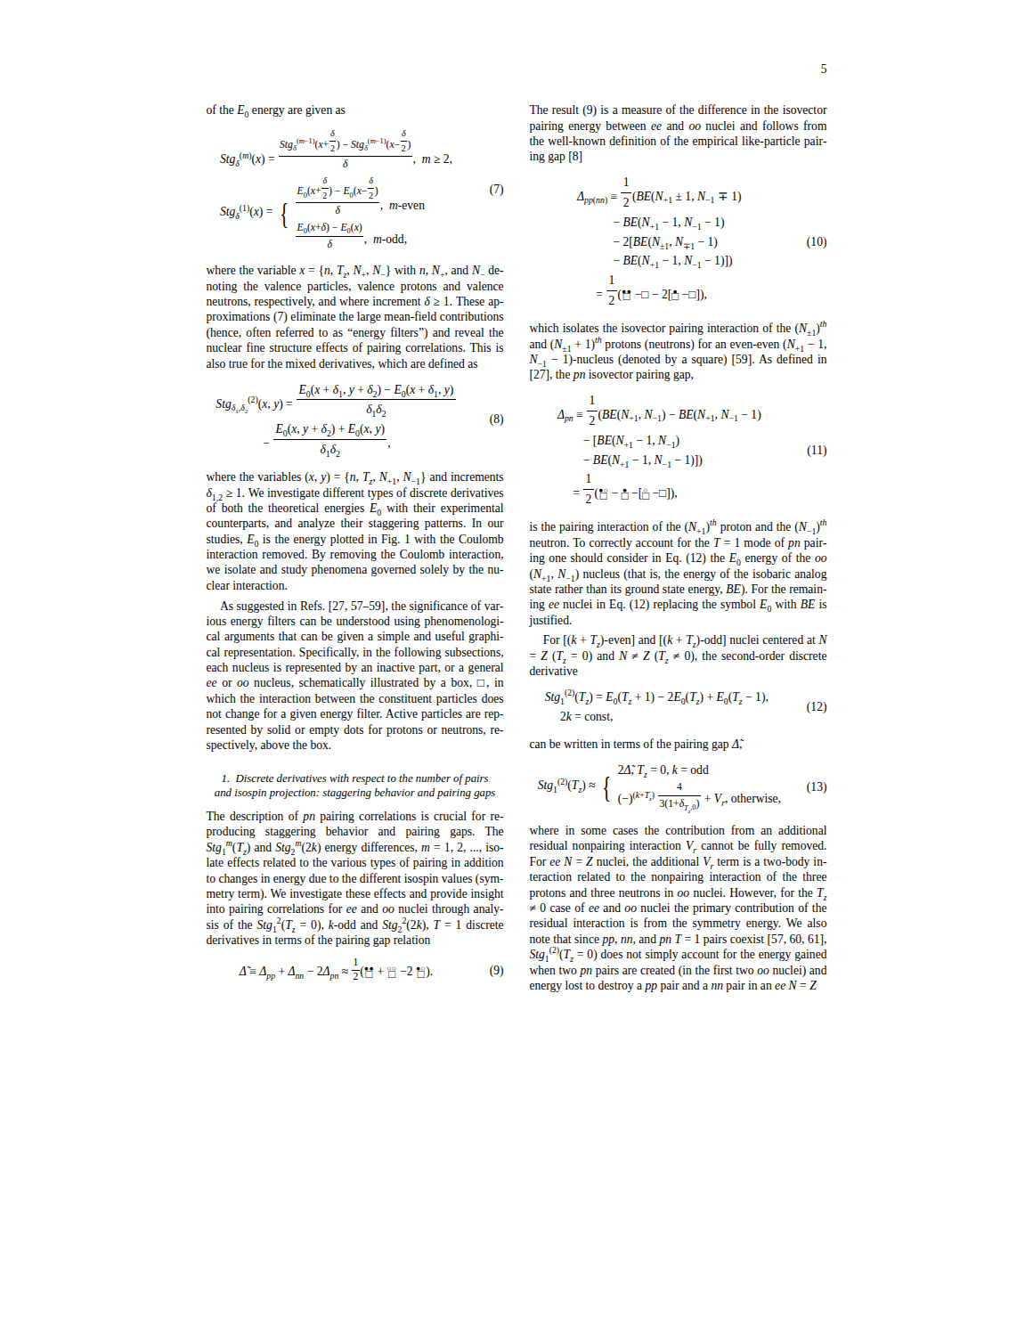5
of the E0 energy are given as
Stgδ(m)(x) = Stgδ(m−1)(x+δ 2) − Stgδ(m−1)(x−δ 2) δ, m ≥ 2,
Stgδ(1)(x) = {
E0(x+δ 2) − E0(x−δ 2) δ, m-even
E0(x+δ) − E0(x) δ, m-odd,
(7)
where the variable x = {n, Tz, N+, N−} with n, N+, and N− denoting the valence particles, valence protons and valence neutrons, respectively, and where increment δ ≥ 1. These approximations (7) eliminate the large mean-field contributions (hence, often referred to as “energy filters”) and reveal the nuclear fine structure effects of pairing correlations. This is also true for the mixed derivatives, which are defined as
Stgδ1,δ2(2)(x, y) = E0(x + δ1, y + δ2) − E0(x + δ1, y) δ1δ2
− E0(x, y + δ2) + E0(x, y) δ1δ2,
(8)
where the variables (x, y) = {n, Tz, N+1, N−1} and increments δ1,2 ≥ 1. We investigate different types of discrete derivatives of both the theoretical energies E0 with their experimental counterparts, and analyze their staggering patterns. In our studies, E0 is the energy plotted in Fig. 1 with the Coulomb interaction removed. By removing the Coulomb interaction, we isolate and study phenomena governed solely by the nuclear interaction.
As suggested in Refs. [27, 57–59], the significance of various energy filters can be understood using phenomenological arguments that can be given a simple and useful graphical representation. Specifically, in the following subsections, each nucleus is represented by an inactive part, or a general ee or oo nucleus, schematically illustrated by a box, □, in which the interaction between the constituent particles does not change for a given energy filter. Active particles are represented by solid or empty dots for protons or neutrons, respectively, above the box.
1. Discrete derivatives with respect to the number of pairs
and isospin projection: staggering behavior and pairing gaps
The description of pn pairing correlations is crucial for reproducing staggering behavior and pairing gaps. The Stg1m(Tz) and Stg2m(2k) energy differences, m = 1, 2, ..., isolate effects related to the various types of pairing in addition to changes in energy due to the different isospin values (symmetry term). We investigate these effects and provide insight into pairing correlations for ee and oo nuclei through analysis of the Stg12(Tz = 0), k-odd and Stg22(2k), T = 1 discrete derivatives in terms of the pairing gap relation
Δ̃ ≡ Δpp + Δnn − 2Δpn ≈ 12(●●□ + ○○□ −2 ●○□).
(9)
The result (9) is a measure of the difference in the isovector pairing energy between ee and oo nuclei and follows from the well-known definition of the empirical like-particle pairing gap [8]
Δpp(nn) ≡ 12(BE(N+1 ± 1, N−1 ∓ 1)
− BE(N+1 − 1, N−1 − 1)
− 2[BE(N±1, N∓1 − 1)
− BE(N+1 − 1, N−1 − 1)])
= 12(●●□ −□ − 2[●□ −□]),
(10)
which isolates the isovector pairing interaction of the (N±1)th and (N±1 + 1)th protons (neutrons) for an even-even (N+1 − 1, N−1 − 1)-nucleus (denoted by a square) [59]. As defined in [27], the pn isovector pairing gap,
Δpn ≡ 12(BE(N+1, N−1) − BE(N+1, N−1 − 1)
− [BE(N+1 − 1, N−1)
− BE(N+1 − 1, N−1 − 1)])
= 12(●○□ − ●□ −[○□ −□]),
(11)
is the pairing interaction of the (N+1)th proton and the (N−1)th neutron. To correctly account for the T = 1 mode of pn pairing one should consider in Eq. (12) the E0 energy of the oo (N+1, N−1) nucleus (that is, the energy of the isobaric analog state rather than its ground state energy, BE). For the remaining ee nuclei in Eq. (12) replacing the symbol E0 with BE is justified.
For [(k + Tz)-even] and [(k + Tz)-odd] nuclei centered at N = Z (Tz = 0) and N ≠ Z (Tz ≠ 0), the second-order discrete derivative
Stg1(2)(Tz) = E0(Tz + 1) − 2E0(Tz) + E0(Tz − 1),
2k = const,
(12)
can be written in terms of the pairing gap Δ̃,
Stg1(2)(Tz) ≈ {
2Δ̃, Tz = 0, k = odd
(−)(k+Tz) 43(1+δTz,0) + Vr, otherwise,
(13)
where in some cases the contribution from an additional residual nonpairing interaction Vr cannot be fully removed. For ee N = Z nuclei, the additional Vr term is a two-body interaction related to the nonpairing interaction of the three protons and three neutrons in oo nuclei. However, for the Tz ≠ 0 case of ee and oo nuclei the primary contribution of the residual interaction is from the symmetry energy. We also note that since pp, nn, and pn T = 1 pairs coexist [57, 60, 61], Stg1(2)(Tz = 0) does not simply account for the energy gained when two pn pairs are created (in the first two oo nuclei) and energy lost to destroy a pp pair and a nn pair in an ee N = Z